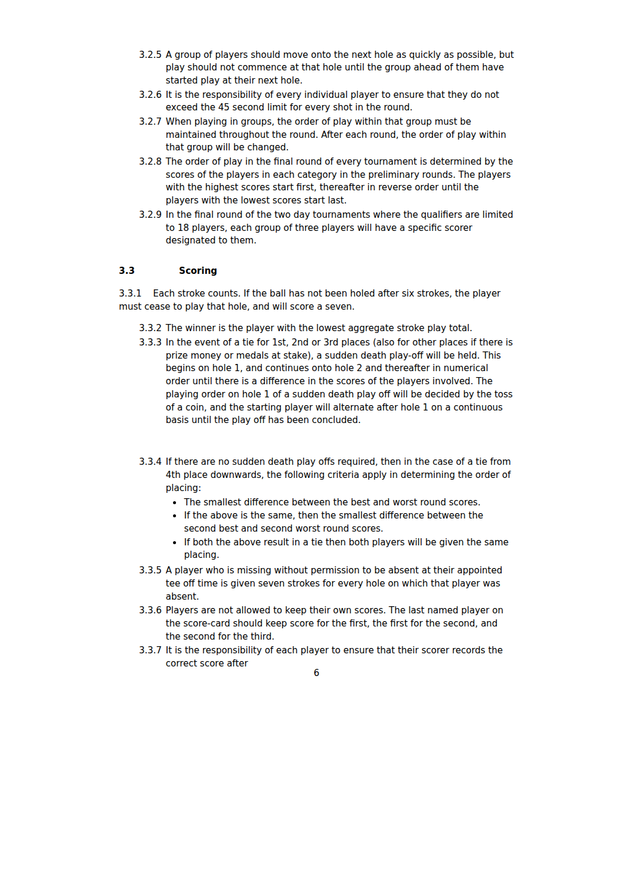3.2.5 A group of players should move onto the next hole as quickly as possible, but play should not commence at that hole until the group ahead of them have started play at their next hole.
3.2.6 It is the responsibility of every individual player to ensure that they do not exceed the 45 second limit for every shot in the round.
3.2.7 When playing in groups, the order of play within that group must be maintained throughout the round. After each round, the order of play within that group will be changed.
3.2.8 The order of play in the final round of every tournament is determined by the scores of the players in each category in the preliminary rounds. The players with the highest scores start first, thereafter in reverse order until the players with the lowest scores start last.
3.2.9 In the final round of the two day tournaments where the qualifiers are limited to 18 players, each group of three players will have a specific scorer designated to them.
3.3 Scoring
3.3.1 Each stroke counts. If the ball has not been holed after six strokes, the player must cease to play that hole, and will score a seven.
3.3.2 The winner is the player with the lowest aggregate stroke play total.
3.3.3 In the event of a tie for 1st, 2nd or 3rd places (also for other places if there is prize money or medals at stake), a sudden death play-off will be held. This begins on hole 1, and continues onto hole 2 and thereafter in numerical order until there is a difference in the scores of the players involved. The playing order on hole 1 of a sudden death play off will be decided by the toss of a coin, and the starting player will alternate after hole 1 on a continuous basis until the play off has been concluded.
3.3.4 If there are no sudden death play offs required, then in the case of a tie from 4th place downwards, the following criteria apply in determining the order of placing:
The smallest difference between the best and worst round scores.
If the above is the same, then the smallest difference between the second best and second worst round scores.
If both the above result in a tie then both players will be given the same placing.
3.3.5 A player who is missing without permission to be absent at their appointed tee off time is given seven strokes for every hole on which that player was absent.
3.3.6 Players are not allowed to keep their own scores. The last named player on the score-card should keep score for the first, the first for the second, and the second for the third.
3.3.7 It is the responsibility of each player to ensure that their scorer records the correct score after
6